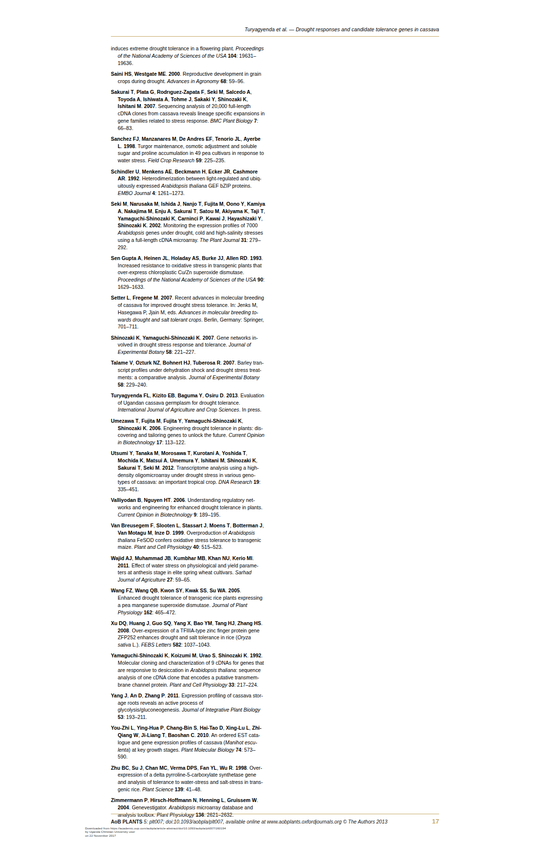Turyagyenda et al. — Drought responses and candidate tolerance genes in cassava
induces extreme drought tolerance in a flowering plant. Proceedings of the National Academy of Sciences of the USA 104: 19631–19636.
Saini HS, Westgate ME. 2000. Reproductive development in grain crops during drought. Advances in Agronomy 68: 59–96.
Sakurai T, Plata G, Rodrıguez-Zapata F, Seki M, Salcedo A, Toyoda A, Ishiwata A, Tohme J, Sakaki Y, Shinozaki K, Ishitani M. 2007. Sequencing analysis of 20,000 full-length cDNA clones from cassava reveals lineage specific expansions in gene families related to stress response. BMC Plant Biology 7: 66–83.
Sanchez FJ, Manzanares M, De Andres EF, Tenorio JL, Ayerbe L. 1998. Turgor maintenance, osmotic adjustment and soluble sugar and proline accumulation in 49 pea cultivars in response to water stress. Field Crop Research 59: 225–235.
Schindler U, Menkens AE, Beckmann H, Ecker JR, Cashmore AR. 1992. Heterodimerization between light-regulated and ubiquitously expressed Arabidopsis thaliana GEF bZIP proteins. EMBO Journal 4: 1261–1273.
Seki M, Narusaka M, Ishida J, Nanjo T, Fujita M, Oono Y, Kamiya A, Nakajima M, Enju A, Sakurai T, Satou M, Akiyama K, Taji T, Yamaguchi-Shinozaki K, Carninci P, Kawai J, Hayashizaki Y, Shinozaki K. 2002. Monitoring the expression profiles of 7000 Arabidopsis genes under drought, cold and high-salinity stresses using a full-length cDNA microarray. The Plant Journal 31: 279–292.
Sen Gupta A, Heinen JL, Holaday AS, Burke JJ, Allen RD. 1993. Increased resistance to oxidative stress in transgenic plants that over-express chloroplastic Cu/Zn superoxide dismutase. Proceedings of the National Academy of Sciences of the USA 90: 1629–1633.
Setter L, Fregene M. 2007. Recent advances in molecular breeding of cassava for improved drought stress tolerance. In: Jenks M, Hasegawa P, Jjain M, eds. Advances in molecular breeding towards drought and salt tolerant crops. Berlin, Germany: Springer, 701–711.
Shinozaki K, Yamaguchi-Shinozaki K. 2007. Gene networks involved in drought stress response and tolerance. Journal of Experimental Botany 58: 221–227.
Talame V, Ozturk NZ, Bohnert HJ, Tuberosa R. 2007. Barley transcript profiles under dehydration shock and drought stress treatments: a comparative analysis. Journal of Experimental Botany 58: 229–240.
Turyagyenda FL, Kizito EB, Baguma Y, Osiru D. 2013. Evaluation of Ugandan cassava germplasm for drought tolerance. International Journal of Agriculture and Crop Sciences. In press.
Umezawa T, Fujita M, Fujita Y, Yamaguchi-Shinozaki K, Shinozaki K. 2006. Engineering drought tolerance in plants: discovering and tailoring genes to unlock the future. Current Opinion in Biotechnology 17: 113–122.
Utsumi Y, Tanaka M, Morosawa T, Kurotani A, Yoshida T, Mochida K, Matsui A, Umemura Y, Ishitani M, Shinozaki K, Sakurai T, Seki M. 2012. Transcriptome analysis using a high-density oligomicroarray under drought stress in various genotypes of cassava: an important tropical crop. DNA Research 19: 335–451.
Valliyodan B, Nguyen HT. 2006. Understanding regulatory networks and engineering for enhanced drought tolerance in plants. Current Opinion in Biotechnology 9: 189–195.
Van Breusegem F, Slooten L, Stassart J, Moens T, Botterman J, Van Motagu M, Inze D. 1999. Overproduction of Arabidopsis thaliana FeSOD confers oxidative stress tolerance to transgenic maize. Plant and Cell Physiology 40: 515–523.
Wajid AJ, Muhammad JB, Kumbhar MB, Khan NU, Kerio MI. 2011. Effect of water stress on physiological and yield parameters at anthesis stage in elite spring wheat cultivars. Sarhad Journal of Agriculture 27: 59–65.
Wang FZ, Wang QB, Kwon SY, Kwak SS, Su WA. 2005. Enhanced drought tolerance of transgenic rice plants expressing a pea manganese superoxide dismutase. Journal of Plant Physiology 162: 465–472.
Xu DQ, Huang J, Guo SQ, Yang X, Bao YM, Tang HJ, Zhang HS. 2008. Over-expression of a TFIIIA-type zinc finger protein gene ZFP252 enhances drought and salt tolerance in rice (Oryza sativa L.). FEBS Letters 582: 1037–1043.
Yamaguchi-Shinozaki K, Koizumi M, Urao S, Shinozaki K. 1992. Molecular cloning and characterization of 9 cDNAs for genes that are responsive to desiccation in Arabidopsis thaliana: sequence analysis of one cDNA clone that encodes a putative transmembrane channel protein. Plant and Cell Physiology 33: 217–224.
Yang J, An D, Zhang P. 2011. Expression profiling of cassava storage roots reveals an active process of glycolysis/gluconeogenesis. Journal of Integrative Plant Biology 53: 193–211.
You-Zhi L, Ying-Hua P, Chang-Bin S, Hai-Tao D, Xing-Lu L, Zhi-Qiang W, Ji-Liang T, Baoshan C. 2010. An ordered EST catalogue and gene expression profiles of cassava (Manihot esculenta) at key growth stages. Plant Molecular Biology 74: 573–590.
Zhu BC, Su J, Chan MC, Verma DPS, Fan YL, Wu R. 1998. Over-expression of a delta pyrroline-5-carboxylate synthetase gene and analysis of tolerance to water-stress and salt-stress in transgenic rice. Plant Science 139: 41–48.
Zimmermann P, Hirsch-Hoffmann N, Henning L, Gruissem W. 2004. Genevestigator. Arabidopsis microarray database and analysis toolbox. Plant Physiology 136: 2621–2632.
AoB PLANTS 5: plt007; doi:10.1093/aobpla/plt007, available online at www.aobplants.oxfordjournals.org © The Authors 2013
17
Downloaded from https://academic.oup.com/aobpla/article-abstract/doi/10.1093/aobpla/plt007/160194
by Uganda Christian University user
on 22 November 2017